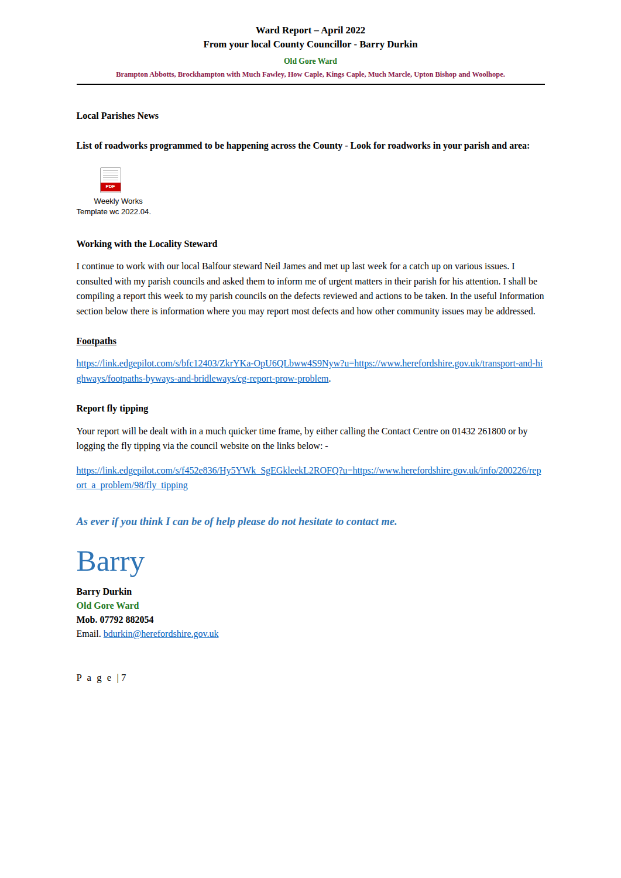Ward Report – April 2022
From your local County Councillor - Barry Durkin
Old Gore Ward
Brampton Abbotts, Brockhampton with Much Fawley, How Caple, Kings Caple, Much Marcle, Upton Bishop and Woolhope.
Local Parishes News
List of roadworks programmed to be happening across the County - Look for roadworks in your parish and area:
Weekly Works
Template wc 2022.04.
Working with the Locality Steward
I continue to work with our local Balfour steward Neil James and met up last week for a catch up on various issues. I consulted with my parish councils and asked them to inform me of urgent matters in their parish for his attention. I shall be compiling a report this week to my parish councils on the defects reviewed and actions to be taken. In the useful Information section below there is information where you may report most defects and how other community issues may be addressed.
Footpaths
https://link.edgepilot.com/s/bfc12403/ZkrYKa-OpU6QLbww4S9Nyw?u=https://www.herefordshire.gov.uk/transport-and-highways/footpaths-byways-and-bridleways/cg-report-prow-problem.
Report fly tipping
Your report will be dealt with in a much quicker time frame, by either calling the Contact Centre on 01432 261800 or by logging the fly tipping via the council website on the links below: -
https://link.edgepilot.com/s/f452e836/Hy5YWk_SgEGkleekL2ROFQ?u=https://www.herefordshire.gov.uk/info/200226/report_a_problem/98/fly_tipping
As ever if you think I can be of help please do not hesitate to contact me.
Barry
Barry Durkin
Old Gore Ward
Mob. 07792 882054
Email. bdurkin@herefordshire.gov.uk
P a g e | 7